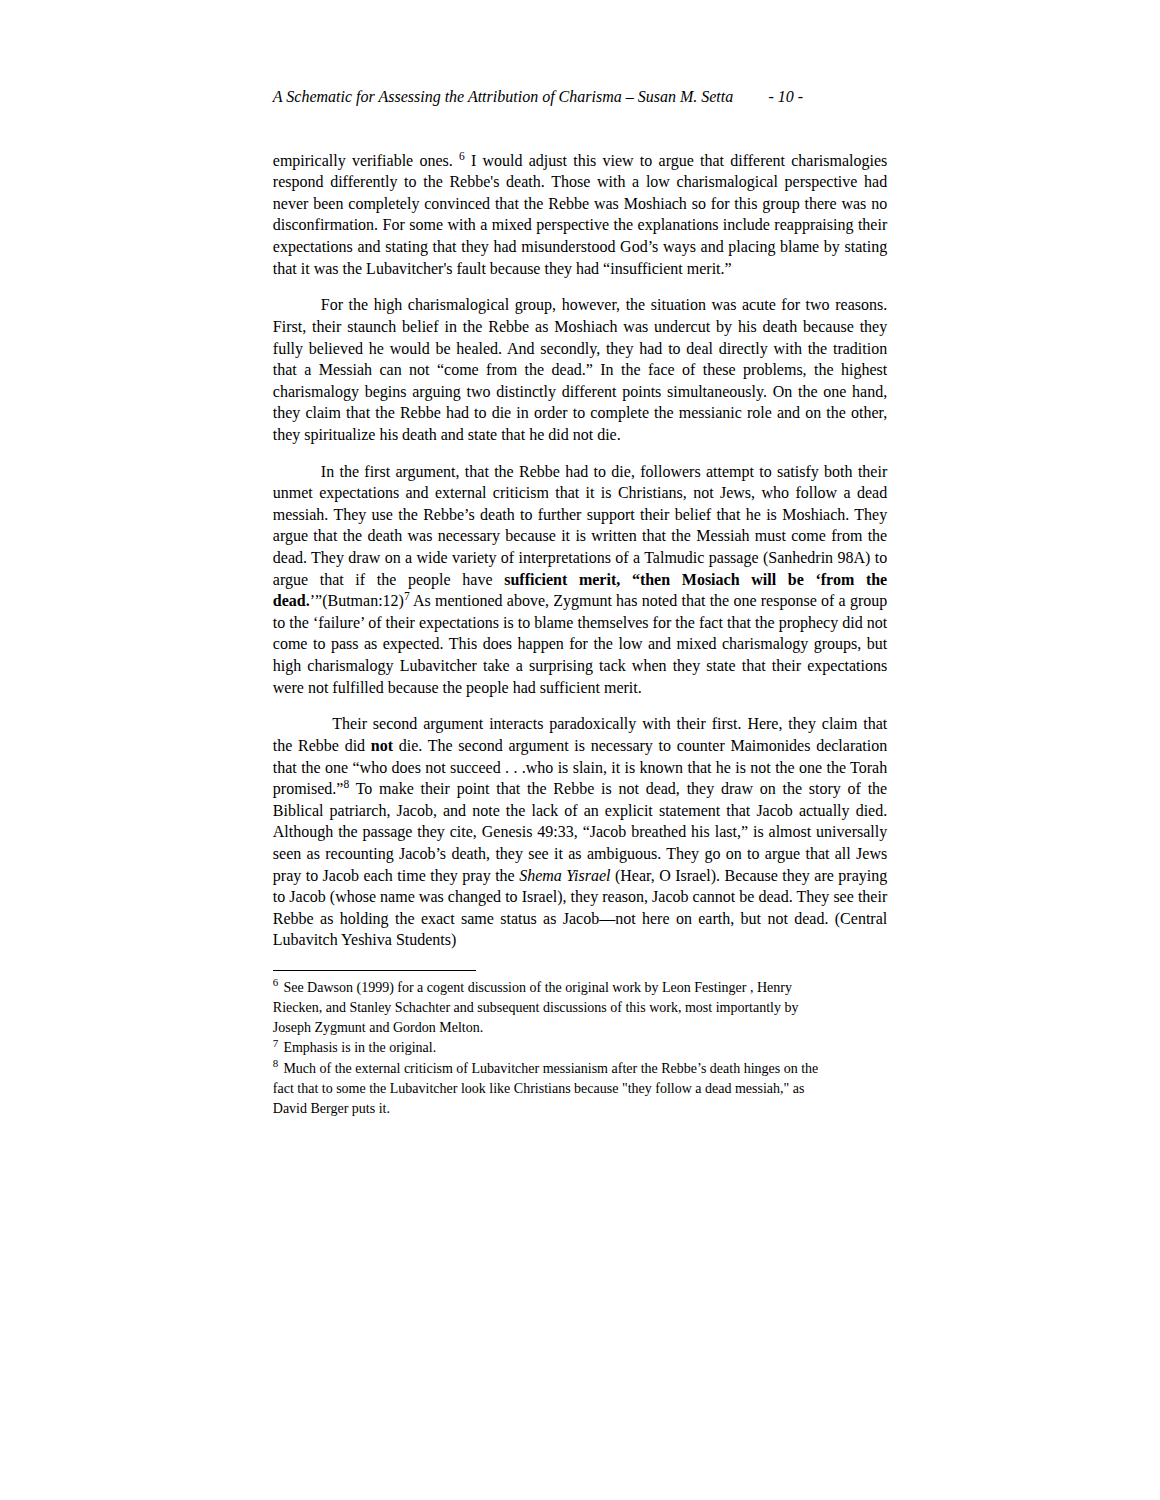A Schematic for Assessing the Attribution of Charisma – Susan M. Setta- 10 -
empirically verifiable ones. 6 I would adjust this view to argue that different charismalogies respond differently to the Rebbe's death. Those with a low charismalogical perspective had never been completely convinced that the Rebbe was Moshiach so for this group there was no disconfirmation. For some with a mixed perspective the explanations include reappraising their expectations and stating that they had misunderstood God’s ways and placing blame by stating that it was the Lubavitcher's fault because they had “insufficient merit.”
For the high charismalogical group, however, the situation was acute for two reasons. First, their staunch belief in the Rebbe as Moshiach was undercut by his death because they fully believed he would be healed. And secondly, they had to deal directly with the tradition that a Messiah can not “come from the dead.” In the face of these problems, the highest charismalogy begins arguing two distinctly different points simultaneously. On the one hand, they claim that the Rebbe had to die in order to complete the messianic role and on the other, they spiritualize his death and state that he did not die.
In the first argument, that the Rebbe had to die, followers attempt to satisfy both their unmet expectations and external criticism that it is Christians, not Jews, who follow a dead messiah. They use the Rebbe’s death to further support their belief that he is Moshiach. They argue that the death was necessary because it is written that the Messiah must come from the dead. They draw on a wide variety of interpretations of a Talmudic passage (Sanhedrin 98A) to argue that if the people have sufficient merit, “then Mosiach will be ‘from the dead.’”(Butman:12)7 As mentioned above, Zygmunt has noted that the one response of a group to the ‘failure’ of their expectations is to blame themselves for the fact that the prophecy did not come to pass as expected. This does happen for the low and mixed charismalogy groups, but high charismalogy Lubavitcher take a surprising tack when they state that their expectations were not fulfilled because the people had sufficient merit.
Their second argument interacts paradoxically with their first. Here, they claim that the Rebbe did not die. The second argument is necessary to counter Maimonides declaration that the one “who does not succeed . . .who is slain, it is known that he is not the one the Torah promised.”8 To make their point that the Rebbe is not dead, they draw on the story of the Biblical patriarch, Jacob, and note the lack of an explicit statement that Jacob actually died. Although the passage they cite, Genesis 49:33, “Jacob breathed his last,” is almost universally seen as recounting Jacob’s death, they see it as ambiguous. They go on to argue that all Jews pray to Jacob each time they pray the Shema Yisrael (Hear, O Israel). Because they are praying to Jacob (whose name was changed to Israel), they reason, Jacob cannot be dead. They see their Rebbe as holding the exact same status as Jacob—not here on earth, but not dead. (Central Lubavitch Yeshiva Students)
6 See Dawson (1999) for a cogent discussion of the original work by Leon Festinger , Henry
Riecken, and Stanley Schachter and subsequent discussions of this work, most importantly by
Joseph Zygmunt and Gordon Melton.
7 Emphasis is in the original.
8 Much of the external criticism of Lubavitcher messianism after the Rebbe’s death hinges on the
fact that to some the Lubavitcher look like Christians because "they follow a dead messiah," as
David Berger puts it.